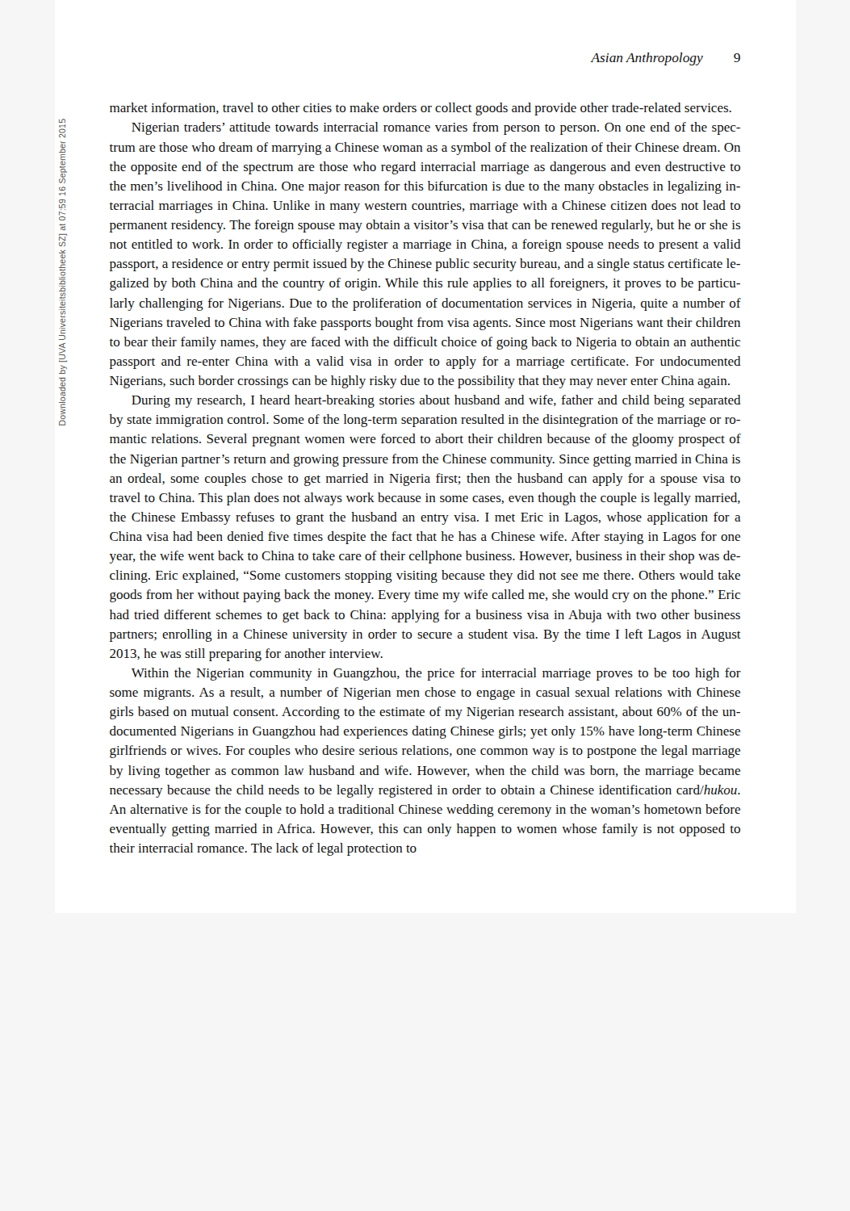Downloaded by [UVA Universiteitsbibliotheek SZ] at 07:59 16 September 2015
Asian Anthropology 9
market information, travel to other cities to make orders or collect goods and provide other trade-related services.
Nigerian traders’ attitude towards interracial romance varies from person to person. On one end of the spectrum are those who dream of marrying a Chinese woman as a symbol of the realization of their Chinese dream. On the opposite end of the spectrum are those who regard interracial marriage as dangerous and even destructive to the men’s livelihood in China. One major reason for this bifurcation is due to the many obstacles in legalizing interracial marriages in China. Unlike in many western countries, marriage with a Chinese citizen does not lead to permanent residency. The foreign spouse may obtain a visitor’s visa that can be renewed regularly, but he or she is not entitled to work. In order to officially register a marriage in China, a foreign spouse needs to present a valid passport, a residence or entry permit issued by the Chinese public security bureau, and a single status certificate legalized by both China and the country of origin. While this rule applies to all foreigners, it proves to be particularly challenging for Nigerians. Due to the proliferation of documentation services in Nigeria, quite a number of Nigerians traveled to China with fake passports bought from visa agents. Since most Nigerians want their children to bear their family names, they are faced with the difficult choice of going back to Nigeria to obtain an authentic passport and re-enter China with a valid visa in order to apply for a marriage certificate. For undocumented Nigerians, such border crossings can be highly risky due to the possibility that they may never enter China again.
During my research, I heard heart-breaking stories about husband and wife, father and child being separated by state immigration control. Some of the long-term separation resulted in the disintegration of the marriage or romantic relations. Several pregnant women were forced to abort their children because of the gloomy prospect of the Nigerian partner’s return and growing pressure from the Chinese community. Since getting married in China is an ordeal, some couples chose to get married in Nigeria first; then the husband can apply for a spouse visa to travel to China. This plan does not always work because in some cases, even though the couple is legally married, the Chinese Embassy refuses to grant the husband an entry visa. I met Eric in Lagos, whose application for a China visa had been denied five times despite the fact that he has a Chinese wife. After staying in Lagos for one year, the wife went back to China to take care of their cellphone business. However, business in their shop was declining. Eric explained, “Some customers stopping visiting because they did not see me there. Others would take goods from her without paying back the money. Every time my wife called me, she would cry on the phone.” Eric had tried different schemes to get back to China: applying for a business visa in Abuja with two other business partners; enrolling in a Chinese university in order to secure a student visa. By the time I left Lagos in August 2013, he was still preparing for another interview.
Within the Nigerian community in Guangzhou, the price for interracial marriage proves to be too high for some migrants. As a result, a number of Nigerian men chose to engage in casual sexual relations with Chinese girls based on mutual consent. According to the estimate of my Nigerian research assistant, about 60% of the undocumented Nigerians in Guangzhou had experiences dating Chinese girls; yet only 15% have long-term Chinese girlfriends or wives. For couples who desire serious relations, one common way is to postpone the legal marriage by living together as common law husband and wife. However, when the child was born, the marriage became necessary because the child needs to be legally registered in order to obtain a Chinese identification card/hukou. An alternative is for the couple to hold a traditional Chinese wedding ceremony in the woman’s hometown before eventually getting married in Africa. However, this can only happen to women whose family is not opposed to their interracial romance. The lack of legal protection to